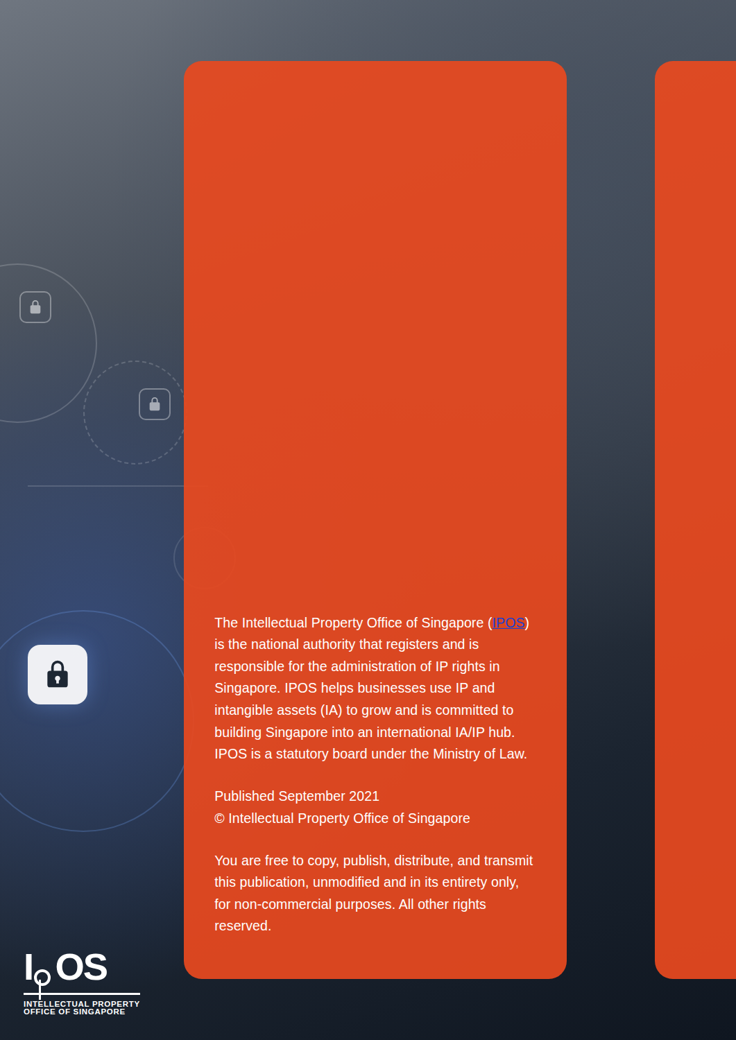The Intellectual Property Office of Singapore (IPOS) is the national authority that registers and is responsible for the administration of IP rights in Singapore. IPOS helps businesses use IP and intangible assets (IA) to grow and is committed to building Singapore into an international IA/IP hub. IPOS is a statutory board under the Ministry of Law.
Published September 2021
© Intellectual Property Office of Singapore
You are free to copy, publish, distribute, and transmit this publication, unmodified and in its entirety only, for non-commercial purposes. All other rights reserved.
I OS
INTELLECTUAL PROPERTY OFFICE OF SINGAPORE